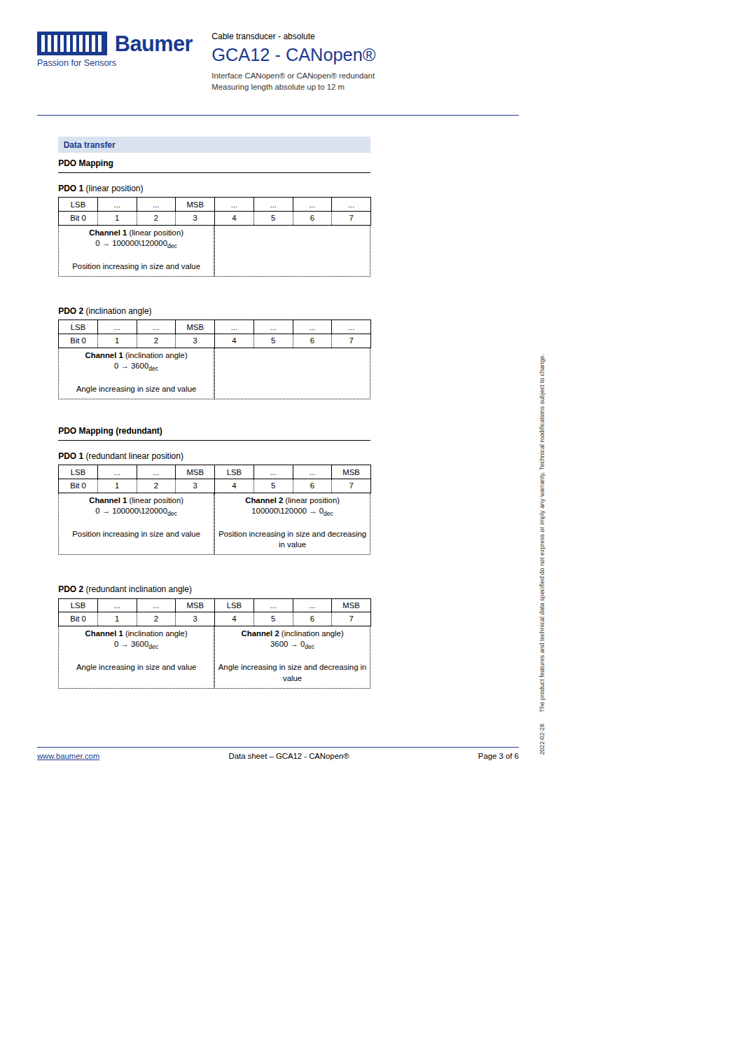Baumer
Passion for Sensors
Cable transducer - absolute
GCA12 - CANopen®
Interface CANopen® or CANopen® redundant
Measuring length absolute up to 12 m
Data transfer
PDO Mapping
PDO 1 (linear position)
| LSB | ... | ... | MSB | ... | ... | ... | ... |
| Bit 0 | 1 | 2 | 3 | 4 | 5 | 6 | 7 |
Channel 1 (linear position)
0 → 100000\120000dec
Position increasing in size and value
PDO 2 (inclination angle)
| LSB | ... | ... | MSB | ... | ... | ... | ... |
| Bit 0 | 1 | 2 | 3 | 4 | 5 | 6 | 7 |
Channel 1 (inclination angle)
0 → 3600dec
Angle increasing in size and value
PDO Mapping (redundant)
PDO 1 (redundant linear position)
| LSB | ... | ... | MSB | LSB | ... | ... | MSB |
| Bit 0 | 1 | 2 | 3 | 4 | 5 | 6 | 7 |
Channel 1 (linear position)
0 → 100000\120000dec
Position increasing in size and value
Channel 2 (linear position)
100000\120000 → 0dec
Position increasing in size and decreasing in value
PDO 2 (redundant inclination angle)
| LSB | ... | ... | MSB | LSB | ... | ... | MSB |
| Bit 0 | 1 | 2 | 3 | 4 | 5 | 6 | 7 |
Channel 1 (inclination angle)
0 → 3600dec
Angle increasing in size and value
Channel 2 (inclination angle)
3600 → 0dec
Angle increasing in size and decreasing in value
The product features and technical data specified do not express or imply any warranty. Technical modifications subject to change.
2022-02-28
www.baumer.com
Data sheet – GCA12 - CANopen®
Page 3 of 6